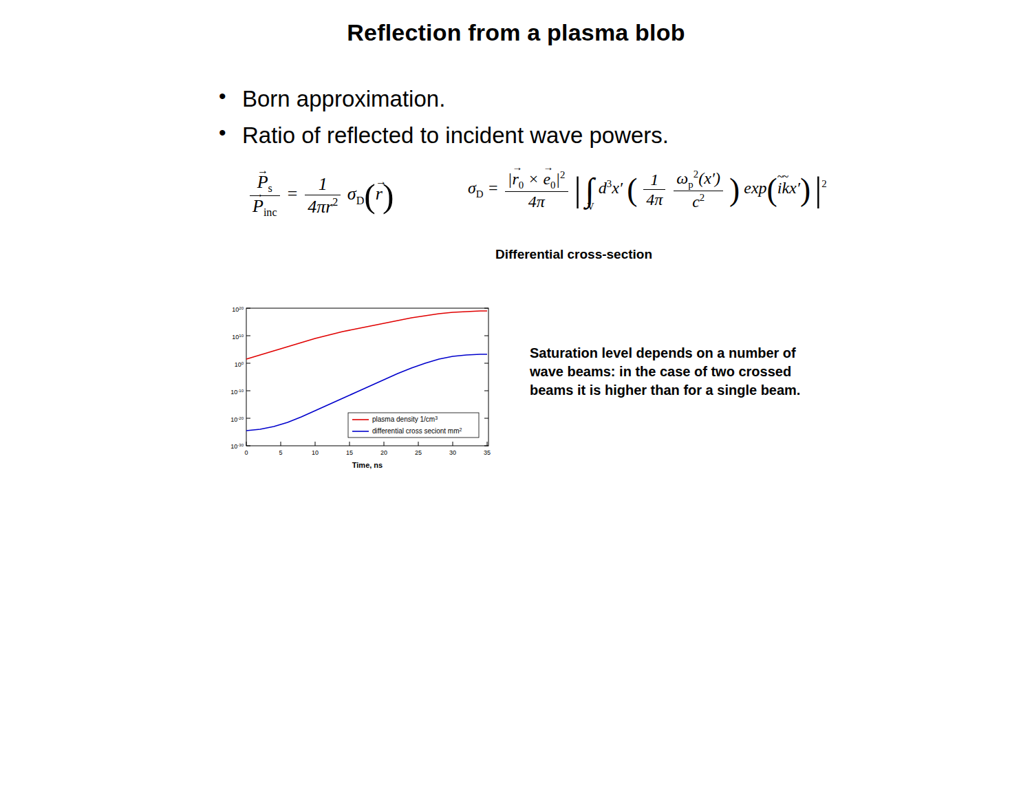Reflection from a plasma blob
Born approximation.
Ratio of reflected to incident wave powers.
Ps Pinc = 1 4πr2 σD(r)
σD = |r0 × e0|2 4π | ∫V d3x′ ( 1 4π ωp2(x′) c2 ) exp(ikx′) |2
Differential cross-section
1020 1010 100 10-10 10-20 10-30 0 5 10 15 20 25 30 35 Time, ns plasma density 1/cm3 differential cross seciont mm2
Saturation level depends on a number of wave beams: in the case of two crossed beams it is higher than for a single beam.